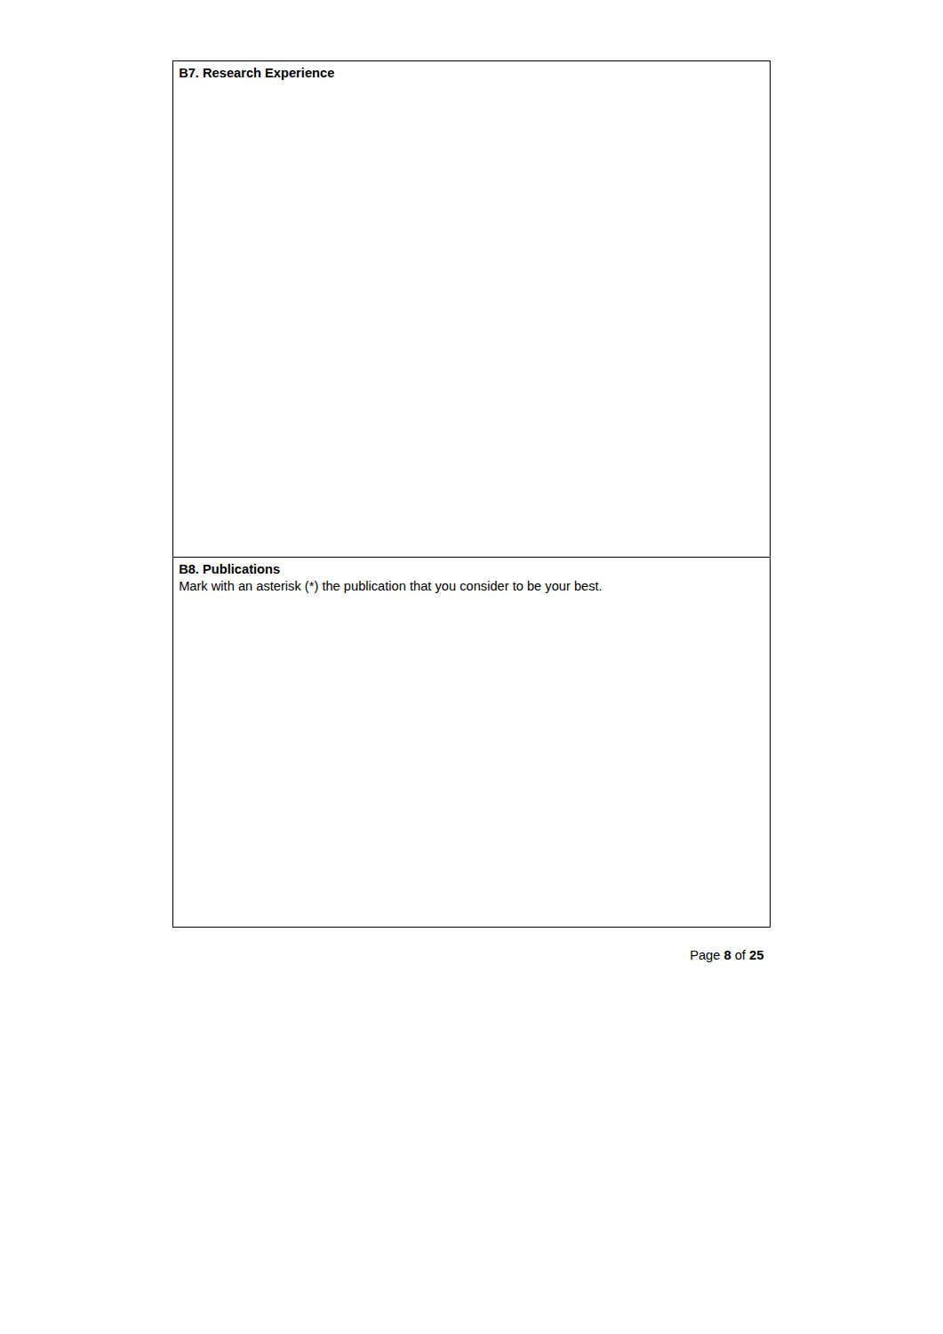B7. Research Experience
B8. Publications
Mark with an asterisk (*) the publication that you consider to be your best.
Page 8 of 25